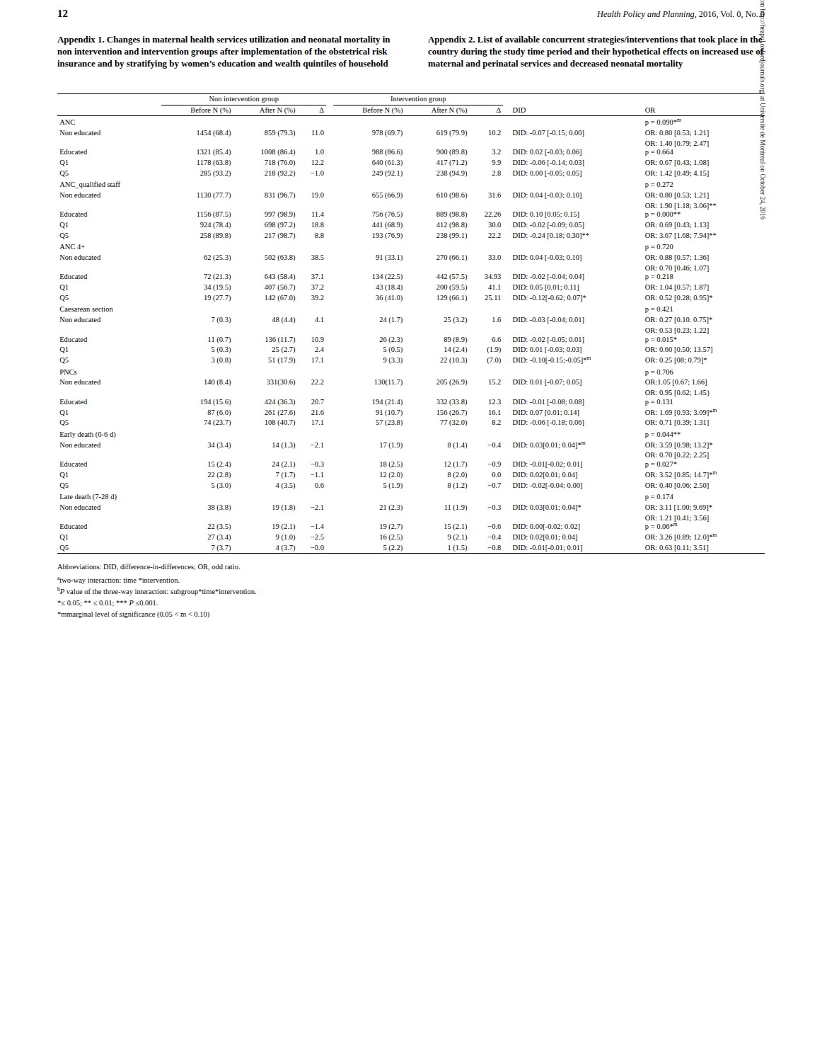12 Health Policy and Planning, 2016, Vol. 0, No. 0
Appendix 1. Changes in maternal health services utilization and neonatal mortality in non intervention and intervention groups after implementation of the obstetrical risk insurance and by stratifying by women’s education and wealth quintiles of household
Appendix 2. List of available concurrent strategies/interventions that took place in the country during the study time period and their hypothetical effects on increased use of maternal and perinatal services and decreased neonatal mortality
| | Non intervention group | | Intervention group | | | |
| --- | --- | --- | --- | --- | --- | --- |
| | Before N (%) | After N (%) | Δ | | Before N (%) | After N (%) | Δ | | DID | OR |
| ANC | | | | | | | | | | p = 0.090* m |
| Non educated | 1454 (68.4) | 859 (79.3) | 11.0 | | 978 (69.7) | 619 (79.9) | 10.2 | | DID: -0.07 [-0.15; 0.00] | OR: 0.80 [0.53; 1.21] |
| Educated | 1321 (85.4) | 1008 (86.4) | 1.0 | | 988 (86.6) | 900 (89.8) | 3.2 | | DID: 0.02 [-0.03; 0.06] | OR: 1.40 [0.79; 2.47] p = 0.664 |
| Q1 | 1178 (63.8) | 718 (76.0) | 12.2 | | 640 (61.3) | 417 (71.2) | 9.9 | | DID: -0.06 [-0.14; 0.03] | OR: 0.67 [0.43; 1.08] |
| Q5 | 285 (93.2) | 218 (92.2) | −1.0 | | 249 (92.1) | 238 (94.9) | 2.8 | | DID: 0.00 [-0.05; 0.05] | OR: 1.42 [0.49; 4.15] |
| ANC_qualified staff | | | | | | | | | | p = 0.272 |
| Non educated | 1130 (77.7) | 831 (96.7) | 19.0 | | 655 (66.9) | 610 (98.6) | 31.6 | | DID: 0.04 [-0.03; 0.10] | OR: 0.80 [0.53; 1.21] |
| Educated | 1156 (87.5) | 997 (98.9) | 11.4 | | 756 (76.5) | 889 (98.8) | 22.26 | | DID: 0.10 [0.05; 0.15] | OR: 1.90 [1.18; 3.06]** p = 0.000** |
| Q1 | 924 (78.4) | 698 (97.2) | 18.8 | | 441 (68.9) | 412 (98.8) | 30.0 | | DID: -0.02 [-0.09; 0.05] | OR: 0.69 [0.43; 1.13] |
| Q5 | 258 (89.8) | 217 (98.7) | 8.8 | | 193 (76.9) | 238 (99.1) | 22.2 | | DID: -0.24 [0.18; 0.30]** | OR: 3.67 [1.68; 7.94]** |
| ANC 4+ | | | | | | | | | | p = 0.720 |
| Non educated | 62 (25.3) | 502 (63.8) | 38.5 | | 91 (33.1) | 270 (66.1) | 33.0 | | DID: 0.04 [-0.03; 0.10] | OR: 0.88 [0.57; 1.36] |
| Educated | 72 (21.3) | 643 (58.4) | 37.1 | | 134 (22.5) | 442 (57.5) | 34.93 | | DID: -0.02 [-0.04; 0.04] | OR: 0.70 [0.46; 1.07] p = 0.218 |
| Q1 | 34 (19.5) | 407 (56.7) | 37.2 | | 43 (18.4) | 200 (59.5) | 41.1 | | DID: 0.05 [0.01; 0.11] | OR: 1.04 [0.57; 1.87] |
| Q5 | 19 (27.7) | 142 (67.0) | 39.2 | | 36 (41.0) | 129 (66.1) | 25.11 | | DID: -0.12[-0.62; 0.07]* | OR: 0.52 [0.28; 0.95]* |
| Caesarean section | | | | | | | | | | p = 0.421 |
| Non educated | 7 (0.3) | 48 (4.4) | 4.1 | | 24 (1.7) | 25 (3.2) | 1.6 | | DID: -0.03 [-0.04; 0.01] | OR: 0.27 [0.10. 0.75]* |
| Educated | 11 (0.7) | 136 (11.7) | 10.9 | | 26 (2.3) | 89 (8.9) | 6.6 | | DID: -0.02 [-0.05; 0.01] | OR: 0.53 [0.23; 1.22] p = 0.015* |
| Q1 | 5 (0.3) | 25 (2.7) | 2.4 | | 5 (0.5) | 14 (2.4) | (1.9) | | DID: 0.01 [-0.03; 0.03] | OR: 0.60 [0.50; 13.57] |
| Q5 | 3 (0.8) | 51 (17.9) | 17.1 | | 9 (3.3) | 22 (10.3) | (7.0) | | DID: -0.10[-0.15;-0.05]* m | OR: 0.25 [08; 0.79]* |
| PNCs | | | | | | | | | | p = 0.706 |
| Non educated | 140 (8.4) | 331(30.6) | 22.2 | | 130(11.7) | 205 (26.9) | 15.2 | | DID: 0.01 [-0.07; 0.05] | OR:1.05 [0.67; 1.66] |
| Educated | 194 (15.6) | 424 (36.3) | 20.7 | | 194 (21.4) | 332 (33.8) | 12.3 | | DID: -0.01 [-0.08; 0.08] | OR: 0.95 [0.62; 1.45} p = 0.131 |
| Q1 | 87 (6.0) | 261 (27.6) | 21.6 | | 91 (10.7) | 156 (26.7) | 16.1 | | DID: 0.07 [0.01; 0.14] | OR: 1.69 [0.93; 3.09]* m |
| Q5 | 74 (23.7) | 108 (40.7) | 17.1 | | 57 (23.8) | 77 (32.0) | 8.2 | | DID: -0.06 [-0.18; 0.06] | OR: 0.71 [0.39; 1.31] |
| Early death (0-6 d) | | | | | | | | | | p = 0.044** |
| Non educated | 34 (3.4) | 14 (1.3) | −2.1 | | 17 (1.9) | 8 (1.4) | −0.4 | | DID: 0.03[0.01; 0.04]* m | OR: 3.59 [0.98; 13.2]* |
| Educated | 15 (2.4) | 24 (2.1) | −0.3 | | 18 (2.5) | 12 (1.7) | −0.9 | | DID: -0.01[-0.02; 0.01] | OR: 0.70 [0.22; 2.25] p = 0.027* |
| Q1 | 22 (2.8) | 7 (1.7) | −1.1 | | 12 (2.0) | 8 (2.0) | 0.0 | | DID: 0.02[0.01; 0.04] | OR: 3.52 [0.85; 14.7]* m |
| Q5 | 5 (3.0) | 4 (3.5) | 0.6 | | 5 (1.9) | 8 (1.2) | −0.7 | | DID: -0.02[-0.04; 0.00] | OR: 0.40 [0.06; 2.50] |
| Late death (7-28 d) | | | | | | | | | | p = 0.174 |
| Non educated | 38 (3.8) | 19 (1.8) | −2.1 | | 21 (2.3) | 11 (1.9) | −0.3 | | DID: 0.03[0.01; 0.04]* | OR: 3.11 [1.00; 9.69]* |
| Educated | 22 (3.5) | 19 (2.1) | −1.4 | | 19 (2.7) | 15 (2.1) | −0.6 | | DID: 0.00[-0.02; 0.02] | OR: 1.21 [0.41; 3.56] p = 0.06* m |
| Q1 | 27 (3.4) | 9 (1.0) | −2.5 | | 16 (2.5) | 9 (2.1) | −0.4 | | DID: 0.02[0.01; 0.04] | OR: 3.26 [0.89; 12.0]* m |
| Q5 | 7 (3.7) | 4 (3.7) | −0.0 | | 5 (2.2) | 1 (1.5) | −0.8 | | DID: -0.01[-0.01; 0.01] | OR: 0.63 [0.11; 3.51] |
Abbreviations: DID, difference-in-differences; OR, odd ratio.
atwo-way interaction: time *intervention.
bP value of the three-way interaction: subgroup*time*intervention.
*≤ 0.05; ** ≤ 0.01; *** P ≤0.001.
*mmarginal level of significance (0.05 < m < 0.10)
Downloaded from http://heapol.oxfordjournals.org/ at Universite de Montreal on October 24, 2016